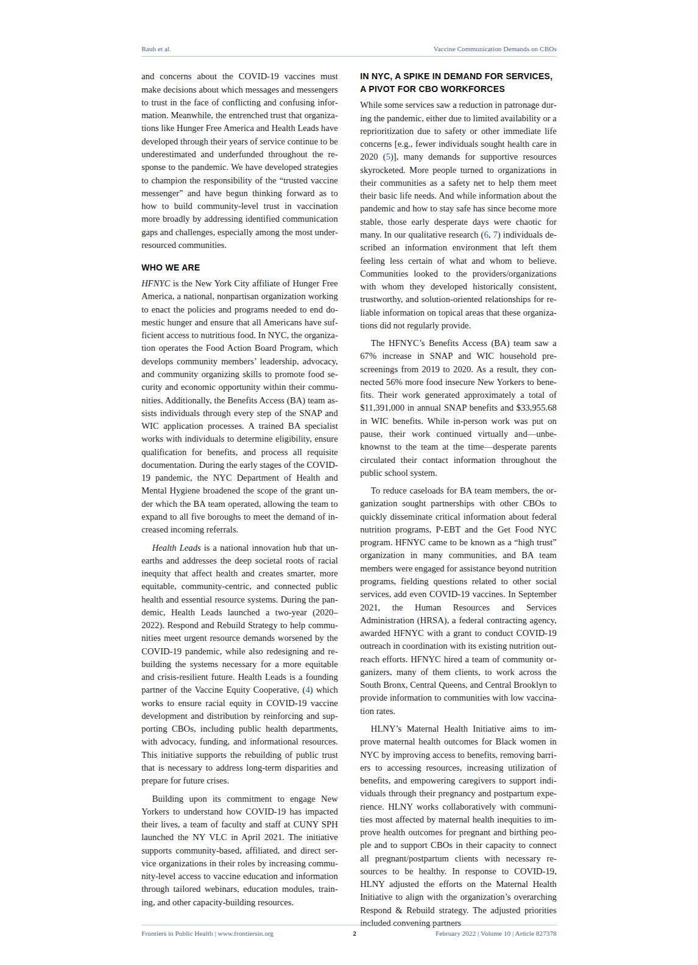Rauh et al.
Vaccine Communication Demands on CBOs
and concerns about the COVID-19 vaccines must make decisions about which messages and messengers to trust in the face of conflicting and confusing information. Meanwhile, the entrenched trust that organizations like Hunger Free America and Health Leads have developed through their years of service continue to be underestimated and underfunded throughout the response to the pandemic. We have developed strategies to champion the responsibility of the “trusted vaccine messenger” and have begun thinking forward as to how to build community-level trust in vaccination more broadly by addressing identified communication gaps and challenges, especially among the most under-resourced communities.
Who We Are
HFNYC is the New York City affiliate of Hunger Free America, a national, nonpartisan organization working to enact the policies and programs needed to end domestic hunger and ensure that all Americans have sufficient access to nutritious food. In NYC, the organization operates the Food Action Board Program, which develops community members’ leadership, advocacy, and community organizing skills to promote food security and economic opportunity within their communities. Additionally, the Benefits Access (BA) team assists individuals through every step of the SNAP and WIC application processes. A trained BA specialist works with individuals to determine eligibility, ensure qualification for benefits, and process all requisite documentation. During the early stages of the COVID-19 pandemic, the NYC Department of Health and Mental Hygiene broadened the scope of the grant under which the BA team operated, allowing the team to expand to all five boroughs to meet the demand of increased incoming referrals.
Health Leads is a national innovation hub that unearths and addresses the deep societal roots of racial inequity that affect health and creates smarter, more equitable, community-centric, and connected public health and essential resource systems. During the pandemic, Health Leads launched a two-year (2020–2022). Respond and Rebuild Strategy to help communities meet urgent resource demands worsened by the COVID-19 pandemic, while also redesigning and rebuilding the systems necessary for a more equitable and crisis-resilient future. Health Leads is a founding partner of the Vaccine Equity Cooperative, (4) which works to ensure racial equity in COVID-19 vaccine development and distribution by reinforcing and supporting CBOs, including public health departments, with advocacy, funding, and informational resources. This initiative supports the rebuilding of public trust that is necessary to address long-term disparities and prepare for future crises.
Building upon its commitment to engage New Yorkers to understand how COVID-19 has impacted their lives, a team of faculty and staff at CUNY SPH launched the NY VLC in April 2021. The initiative supports community-based, affiliated, and direct service organizations in their roles by increasing community-level access to vaccine education and information through tailored webinars, education modules, training, and other capacity-building resources.
In NYC, a Spike in Demand for Services, a Pivot for CBO Workforces
While some services saw a reduction in patronage during the pandemic, either due to limited availability or a reprioritization due to safety or other immediate life concerns [e.g., fewer individuals sought health care in 2020 (5)], many demands for supportive resources skyrocketed. More people turned to organizations in their communities as a safety net to help them meet their basic life needs. And while information about the pandemic and how to stay safe has since become more stable, those early desperate days were chaotic for many. In our qualitative research (6, 7) individuals described an information environment that left them feeling less certain of what and whom to believe. Communities looked to the providers/organizations with whom they developed historically consistent, trustworthy, and solution-oriented relationships for reliable information on topical areas that these organizations did not regularly provide.
The HFNYC’s Benefits Access (BA) team saw a 67% increase in SNAP and WIC household pre-screenings from 2019 to 2020. As a result, they connected 56% more food insecure New Yorkers to benefits. Their work generated approximately a total of $11,391,000 in annual SNAP benefits and $33,955.68 in WIC benefits. While in-person work was put on pause, their work continued virtually and—unbeknownst to the team at the time—desperate parents circulated their contact information throughout the public school system.
To reduce caseloads for BA team members, the organization sought partnerships with other CBOs to quickly disseminate critical information about federal nutrition programs, P-EBT and the Get Food NYC program. HFNYC came to be known as a “high trust” organization in many communities, and BA team members were engaged for assistance beyond nutrition programs, fielding questions related to other social services, add even COVID-19 vaccines. In September 2021, the Human Resources and Services Administration (HRSA), a federal contracting agency, awarded HFNYC with a grant to conduct COVID-19 outreach in coordination with its existing nutrition outreach efforts. HFNYC hired a team of community organizers, many of them clients, to work across the South Bronx, Central Queens, and Central Brooklyn to provide information to communities with low vaccination rates.
HLNY’s Maternal Health Initiative aims to improve maternal health outcomes for Black women in NYC by improving access to benefits, removing barriers to accessing resources, increasing utilization of benefits, and empowering caregivers to support individuals through their pregnancy and postpartum experience. HLNY works collaboratively with communities most affected by maternal health inequities to improve health outcomes for pregnant and birthing people and to support CBOs in their capacity to connect all pregnant/postpartum clients with necessary resources to be healthy. In response to COVID-19, HLNY adjusted the efforts on the Maternal Health Initiative to align with the organization’s overarching Respond & Rebuild strategy. The adjusted priorities included convening partners
Frontiers in Public Health | www.frontiersin.org
2
February 2022 | Volume 10 | Article 827378